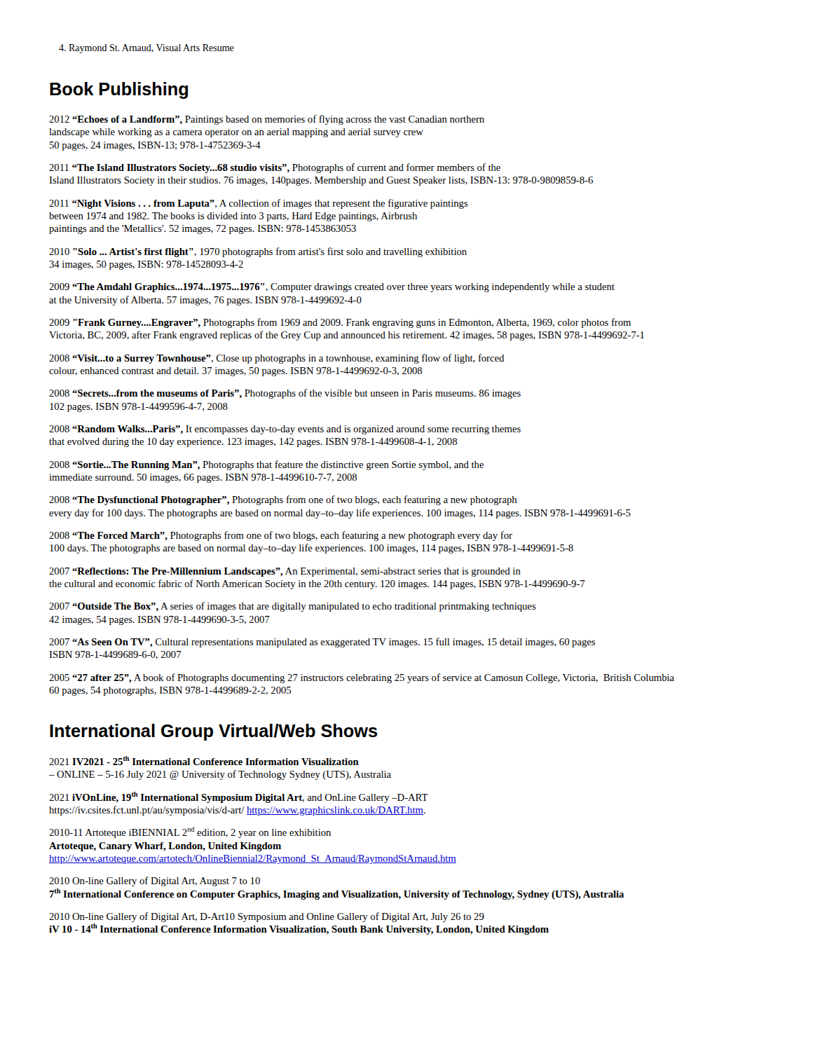4. Raymond St. Arnaud, Visual Arts Resume
Book Publishing
2012 “Echoes of a Landform”, Paintings based on memories of flying across the vast Canadian northern
landscape while working as a camera operator on an aerial mapping and aerial survey crew
50 pages, 24 images, ISBN-13; 978-1-4752369-3-4
2011 “The Island Illustrators Society...68 studio visits”, Photographs of current and former members of the
Island Illustrators Society in their studios. 76 images, 140pages. Membership and Guest Speaker lists, ISBN-13: 978-0-9809859-8-6
2011 “Night Visions . . . from Laputa”, A collection of images that represent the figurative paintings
between 1974 and 1982. The books is divided into 3 parts, Hard Edge paintings, Airbrush
paintings and the 'Metallics'. 52 images, 72 pages. ISBN: 978-1453863053
2010 "Solo ... Artist's first flight", 1970 photographs from artist's first solo and travelling exhibition
34 images, 50 pages, ISBN: 978-14528093-4-2
2009 “The Amdahl Graphics...1974...1975...1976", Computer drawings created over three years working independently while a student
at the University of Alberta. 57 images, 76 pages. ISBN 978-1-4499692-4-0
2009 "Frank Gurney....Engraver”, Photographs from 1969 and 2009. Frank engraving guns in Edmonton, Alberta, 1969, color photos from
Victoria, BC, 2009, after Frank engraved replicas of the Grey Cup and announced his retirement. 42 images, 58 pages, ISBN 978-1-4499692-7-1
2008 “Visit...to a Surrey Townhouse”, Close up photographs in a townhouse, examining flow of light, forced
colour, enhanced contrast and detail. 37 images, 50 pages. ISBN 978-1-4499692-0-3, 2008
2008 “Secrets...from the museums of Paris”, Photographs of the visible but unseen in Paris museums. 86 images
102 pages. ISBN 978-1-4499596-4-7, 2008
2008 “Random Walks...Paris”, It encompasses day-to-day events and is organized around some recurring themes
that evolved during the 10 day experience. 123 images, 142 pages. ISBN 978-1-4499608-4-1, 2008
2008 “Sortie...The Running Man”, Photographs that feature the distinctive green Sortie symbol, and the
immediate surround. 50 images, 66 pages. ISBN 978-1-4499610-7-7, 2008
2008 “The Dysfunctional Photographer”, Photographs from one of two blogs, each featuring a new photograph
every day for 100 days. The photographs are based on normal day–to–day life experiences. 100 images, 114 pages. ISBN 978-1-4499691-6-5
2008 “The Forced March”, Photographs from one of two blogs, each featuring a new photograph every day for
100 days. The photographs are based on normal day–to–day life experiences. 100 images, 114 pages, ISBN 978-1-4499691-5-8
2007 “Reflections: The Pre-Millennium Landscapes”, An Experimental, semi-abstract series that is grounded in
the cultural and economic fabric of North American Society in the 20th century. 120 images. 144 pages, ISBN 978-1-4499690-9-7
2007 “Outside The Box”, A series of images that are digitally manipulated to echo traditional printmaking techniques
42 images, 54 pages. ISBN 978-1-4499690-3-5, 2007
2007 “As Seen On TV”, Cultural representations manipulated as exaggerated TV images. 15 full images, 15 detail images, 60 pages
ISBN 978-1-4499689-6-0, 2007
2005 “27 after 25”, A book of Photographs documenting 27 instructors celebrating 25 years of service at Camosun College, Victoria, British Columbia
60 pages, 54 photographs, ISBN 978-1-4499689-2-2, 2005
International Group Virtual/Web Shows
2021 IV2021 - 25th International Conference Information Visualization
– ONLINE – 5-16 July 2021 @ University of Technology Sydney (UTS), Australia
2021 iVOnLine, 19th International Symposium Digital Art, and OnLine Gallery –D-ART
https://iv.csites.fct.unl.pt/au/symposia/vis/d-art/ https://www.graphicslink.co.uk/DART.htm.
2010-11 Artoteque iBIENNIAL 2nd edition, 2 year on line exhibition
Artoteque, Canary Wharf, London, United Kingdom
http://www.artoteque.com/artotech/OnlineBiennial2/Raymond_St_Arnaud/RaymondStArnaud.htm
2010 On-line Gallery of Digital Art, August 7 to 10
7th International Conference on Computer Graphics, Imaging and Visualization, University of Technology, Sydney (UTS), Australia
2010 On-line Gallery of Digital Art, D-Art10 Symposium and Online Gallery of Digital Art, July 26 to 29
iV 10 - 14th International Conference Information Visualization, South Bank University, London, United Kingdom